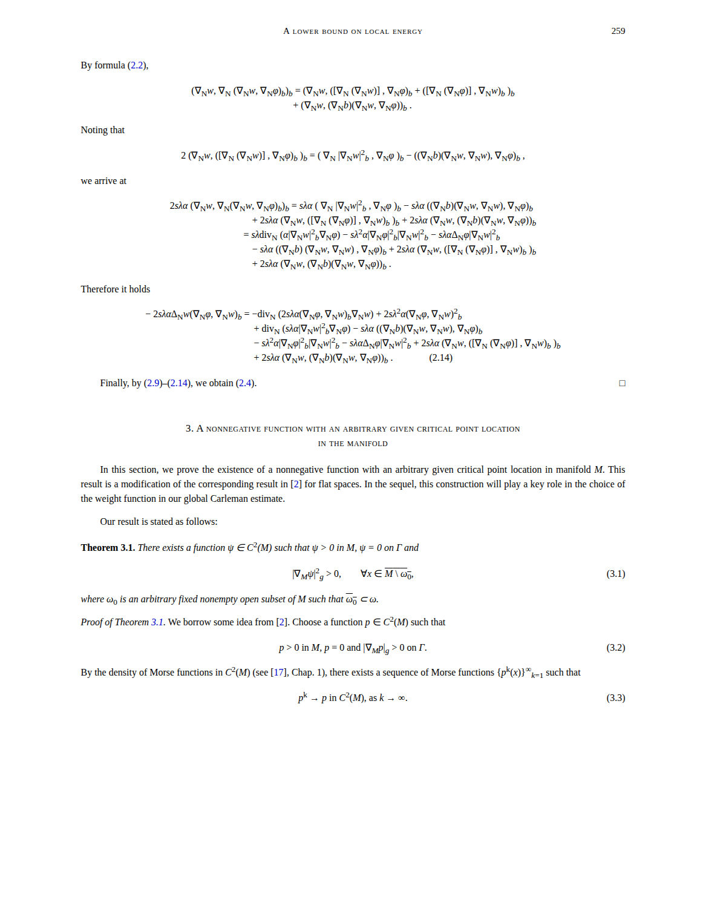A lower bound on local energy 259
By formula (2.2),
(∇Nw, ∇N (∇Nw, ∇Nφ)b)b = (∇Nw, ([∇N (∇Nw)] , ∇Nφ)b + ([∇N (∇Nφ)] , ∇Nw)b )b + (∇Nw, (∇Nb)(∇Nw, ∇Nφ))b .
Noting that
2 (∇Nw, ([∇N (∇Nw)] , ∇Nφ)b )b = ( ∇N |∇Nw|2b , ∇Nφ )b − ((∇Nb)(∇Nw, ∇Nw), ∇Nφ)b ,
we arrive at
2sλα (∇Nw, ∇N(∇Nw, ∇Nφ)b)b = sλα ( ∇N |∇Nw|2b , ∇Nφ )b − sλα ((∇Nb)(∇Nw, ∇Nw), ∇Nφ)b + 2sλα (∇Nw, ([∇N (∇Nφ)] , ∇Nw)b )b + 2sλα (∇Nw, (∇Nb)(∇Nw, ∇Nφ))b = sλ divN (α|∇Nw|2b∇Nφ) − sλ2α|∇Nφ|2b|∇Nw|2b − sλα ΔNφ|∇Nw|2b − sλα ((∇Nb) (∇Nw, ∇Nw) , ∇Nφ)b + 2sλα (∇Nw, ([∇N (∇Nφ)] , ∇Nw)b )b + 2sλα (∇Nw, (∇Nb)(∇Nw, ∇Nφ))b .
Therefore it holds
− 2sλα ΔNw(∇Nφ, ∇Nw)b = −divN (2sλα(∇Nφ, ∇Nw)b∇Nw) + 2sλ2α(∇Nφ, ∇Nw)2b + divN (sλα|∇Nw|2b∇Nφ) − sλα ((∇Nb)(∇Nw, ∇Nw), ∇Nφ)b − sλ2α|∇Nφ|2b|∇Nw|2b − sλα ΔNφ|∇Nw|2b + 2sλα (∇Nw, ([∇N (∇Nφ)] , ∇Nw)b )b + 2sλα (∇Nw, (∇Nb)(∇Nw, ∇Nφ))b . (2.14)
Finally, by (2.9)–(2.14), we obtain (2.4). □
3. A nonnegative function with an arbitrary given critical point location
in the manifold
In this section, we prove the existence of a nonnegative function with an arbitrary given critical point location in manifold M. This result is a modification of the corresponding result in [2] for flat spaces. In the sequel, this construction will play a key role in the choice of the weight function in our global Carleman estimate.
Our result is stated as follows:
Theorem 3.1. There exists a function ψ ∈ C2(M) such that ψ > 0 in M, ψ = 0 on Γ and
|∇Mψ|2g > 0, ∀x ∈ M \ ω0,
(3.1)
where ω0 is an arbitrary fixed nonempty open subset of M such that ω0 ⊂ ω.
Proof of Theorem 3.1. We borrow some idea from [2]. Choose a function p ∈ C2(M) such that
p > 0 in M, p = 0 and |∇Mp|g > 0 on Γ.
(3.2)
By the density of Morse functions in C2(M) (see [17], Chap. 1), there exists a sequence of Morse functions {pk(x)}∞k=1 such that
pk → p in C2(M), as k → ∞.
(3.3)